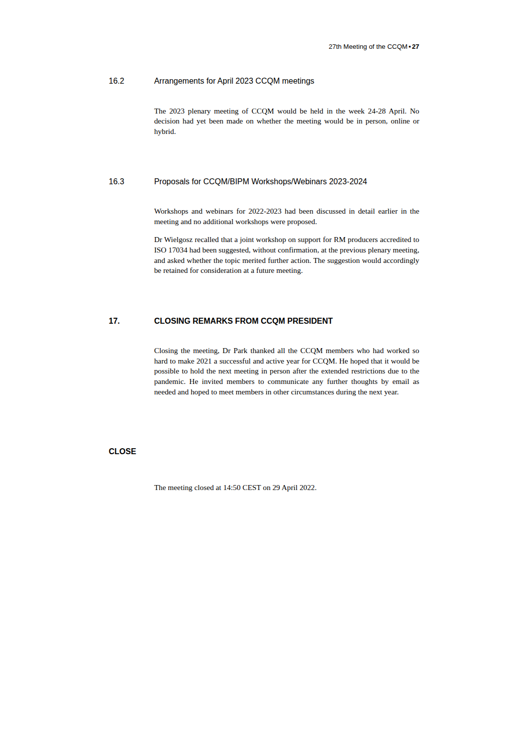27th Meeting of the CCQM▪27
16.2
Arrangements for April 2023 CCQM meetings
The 2023 plenary meeting of CCQM would be held in the week 24-28 April. No decision had yet been made on whether the meeting would be in person, online or hybrid.
16.3
Proposals for CCQM/BIPM Workshops/Webinars 2023-2024
Workshops and webinars for 2022-2023 had been discussed in detail earlier in the meeting and no additional workshops were proposed.
Dr Wielgosz recalled that a joint workshop on support for RM producers accredited to ISO 17034 had been suggested, without confirmation, at the previous plenary meeting, and asked whether the topic merited further action. The suggestion would accordingly be retained for consideration at a future meeting.
17.
CLOSING REMARKS FROM CCQM PRESIDENT
Closing the meeting, Dr Park thanked all the CCQM members who had worked so hard to make 2021 a successful and active year for CCQM. He hoped that it would be possible to hold the next meeting in person after the extended restrictions due to the pandemic. He invited members to communicate any further thoughts by email as needed and hoped to meet members in other circumstances during the next year.
CLOSE
The meeting closed at 14:50 CEST on 29 April 2022.